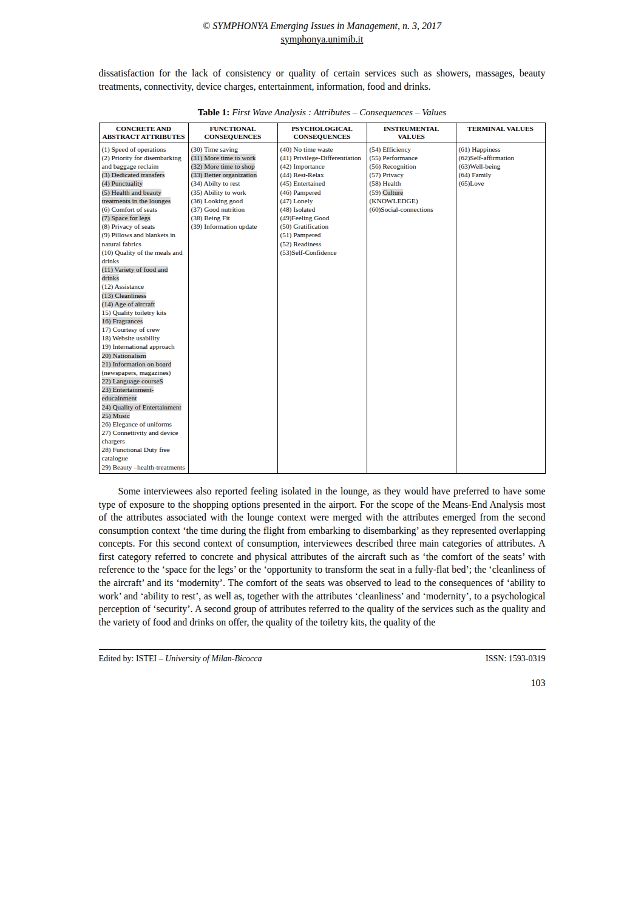© SYMPHONYA Emerging Issues in Management, n. 3, 2017
symphonya.unimib.it
dissatisfaction for the lack of consistency or quality of certain services such as showers, massages, beauty treatments, connectivity, device charges, entertainment, information, food and drinks.
Table 1: First Wave Analysis : Attributes – Consequences – Values
| Concrete and Abstract Attributes | Functional Consequences | Psychological Consequences | Instrumental Values | Terminal Values |
| --- | --- | --- | --- | --- |
| (1) Speed of operations (2) Priority for disembarking and baggage reclaim (3) Dedicated transfers (4) Punctuality (5) Health and beauty treatments in the lounges (6) Comfort of seats (7) Space for legs (8) Privacy of seats (9) Pillows and blankets in natural fabrics (10) Quality of the meals and drinks (11) Variety of food and drinks (12) Assistance (13) Cleanliness (14) Age of aircraft 15) Quality toiletry kits 16) Fragrances 17) Courtesy of crew 18) Website usability 19) International approach 20) Nationalism 21) Information on board (newspapers, magazines) 22) Language courseS 23) Entertainment-educainment 24) Quality of Entertainment 25) Music 26) Elegance of uniforms 27) Connettivity and device chargers 28) Functional Duty free catalogue 29) Beauty –health-treatments | (30) Time saving (31) More time to work (32) More time to shop (33) Better organization (34) Abilty to rest (35) Ability to work (36) Looking good (37) Good nutrition (38) Being Fit (39) Information update | (40) No time waste (41) Privilege-Differentiation (42) Importance (44) Rest-Relax (45) Entertained (46) Pampered (47) Lonely (48) Isolated (49)Feeling Good (50) Gratification (51) Pampered (52) Readiness (53)Self-Confidence | (54) Efficiency (55) Performance (56) Recognition (57) Privacy (58) Health (59) Culture (KNOWLEDGE) (60)Social-connections | (61) Happiness (62)Self-affirmation (63)Well-being (64) Family (65)Love |
Some interviewees also reported feeling isolated in the lounge, as they would have preferred to have some type of exposure to the shopping options presented in the airport. For the scope of the Means-End Analysis most of the attributes associated with the lounge context were merged with the attributes emerged from the second consumption context ‘the time during the flight from embarking to disembarking’ as they represented overlapping concepts. For this second context of consumption, interviewees described three main categories of attributes. A first category referred to concrete and physical attributes of the aircraft such as ‘the comfort of the seats’ with reference to the ‘space for the legs’ or the ‘opportunity to transform the seat in a fully-flat bed’; the ‘cleanliness of the aircraft’ and its ‘modernity’. The comfort of the seats was observed to lead to the consequences of ‘ability to work’ and ‘ability to rest’, as well as, together with the attributes ‘cleanliness’ and ‘modernity’, to a psychological perception of ‘security’. A second group of attributes referred to the quality of the services such as the quality and the variety of food and drinks on offer, the quality of the toiletry kits, the quality of the
Edited by: ISTEI – University of Milan-Bicocca
ISSN: 1593-0319
103